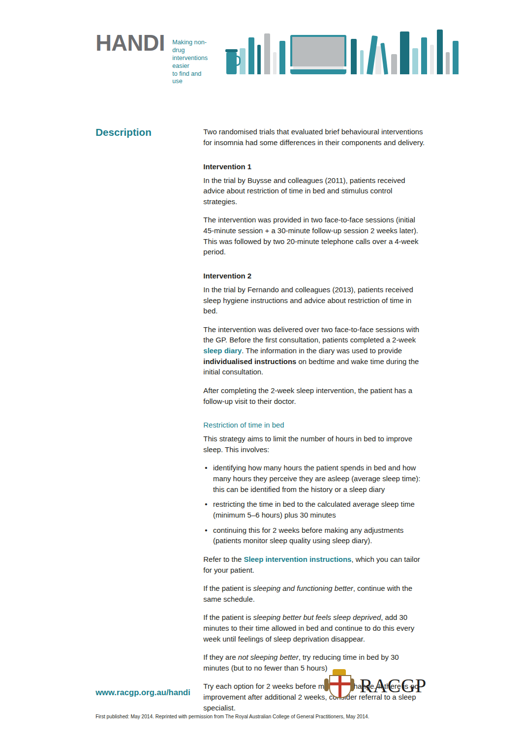HANDI
Making non-drug
interventions easier
to find and use
Description
Two randomised trials that evaluated brief behavioural interventions for insomnia had some differences in their components and delivery.
Intervention 1
In the trial by Buysse and colleagues (2011), patients received advice about restriction of time in bed and stimulus control strategies.
The intervention was provided in two face-to-face sessions (initial 45-minute session + a 30-minute follow-up session 2 weeks later). This was followed by two 20-minute telephone calls over a 4-week period.
Intervention 2
In the trial by Fernando and colleagues (2013), patients received sleep hygiene instructions and advice about restriction of time in bed.
The intervention was delivered over two face-to-face sessions with the GP. Before the first consultation, patients completed a 2-week sleep diary. The information in the diary was used to provide individualised instructions on bedtime and wake time during the initial consultation.
After completing the 2-week sleep intervention, the patient has a follow-up visit to their doctor.
Restriction of time in bed
This strategy aims to limit the number of hours in bed to improve sleep. This involves:
identifying how many hours the patient spends in bed and how many hours they perceive they are asleep (average sleep time): this can be identified from the history or a sleep diary
restricting the time in bed to the calculated average sleep time (minimum 5–6 hours) plus 30 minutes
continuing this for 2 weeks before making any adjustments (patients monitor sleep quality using sleep diary).
Refer to the Sleep intervention instructions, which you can tailor for your patient.
If the patient is sleeping and functioning better, continue with the same schedule.
If the patient is sleeping better but feels sleep deprived, add 30 minutes to their time allowed in bed and continue to do this every week until feelings of sleep deprivation disappear.
If they are not sleeping better, try reducing time in bed by 30 minutes (but to no fewer than 5 hours)
Try each option for 2 weeks before making a change. If there is no improvement after additional 2 weeks, consider referral to a sleep specialist.
www.racgp.org.au/handi
RACGP
First published: May 2014. Reprinted with permission from The Royal Australian College of General Practitioners, May 2014.